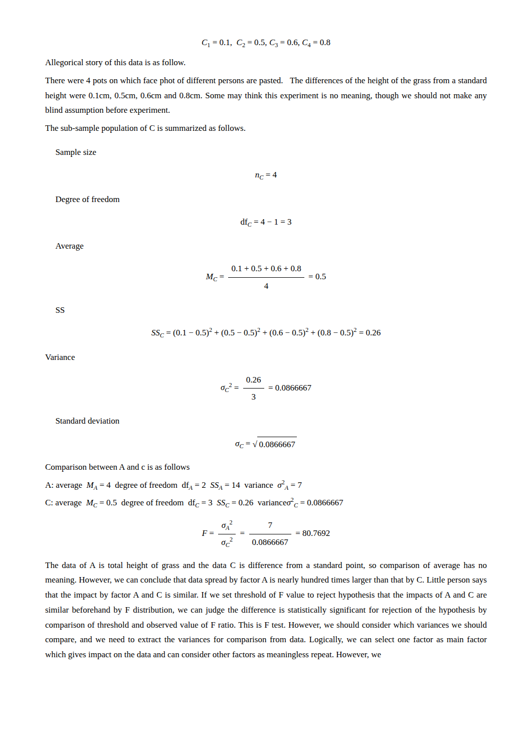C1 = 0.1, C2 = 0.5, C3 = 0.6, C4 = 0.8
Allegorical story of this data is as follow.
There were 4 pots on which face phot of different persons are pasted. The differences of the height of the grass from a standard height were 0.1cm, 0.5cm, 0.6cm and 0.8cm. Some may think this experiment is no meaning, though we should not make any blind assumption before experiment.
The sub-sample population of C is summarized as follows.
Sample size
nC = 4
Degree of freedom
dfC = 4 − 1 = 3
Average
MC = 0.1 + 0.5 + 0.6 + 0.8 4 = 0.5
SS
SSC = (0.1 − 0.5)2 + (0.5 − 0.5)2 + (0.6 − 0.5)2 + (0.8 − 0.5)2 = 0.26
Variance
σC2 = 0.26 3 = 0.0866667
Standard deviation
σC = √0.0866667
Comparison between A and c is as follows
A: average MA = 4 degree of freedom dfA = 2 SSA = 14 variance σ2A = 7
C: average MC = 0.5 degree of freedom dfC = 3 SSC = 0.26 varianceσ2C = 0.0866667
F = σA2 σC2 = 7 0.0866667 = 80.7692
The data of A is total height of grass and the data C is difference from a standard point, so comparison of average has no meaning. However, we can conclude that data spread by factor A is nearly hundred times larger than that by C. Little person says that the impact by factor A and C is similar. If we set threshold of F value to reject hypothesis that the impacts of A and C are similar beforehand by F distribution, we can judge the difference is statistically significant for rejection of the hypothesis by comparison of threshold and observed value of F ratio. This is F test. However, we should consider which variances we should compare, and we need to extract the variances for comparison from data. Logically, we can select one factor as main factor which gives impact on the data and can consider other factors as meaningless repeat. However, we